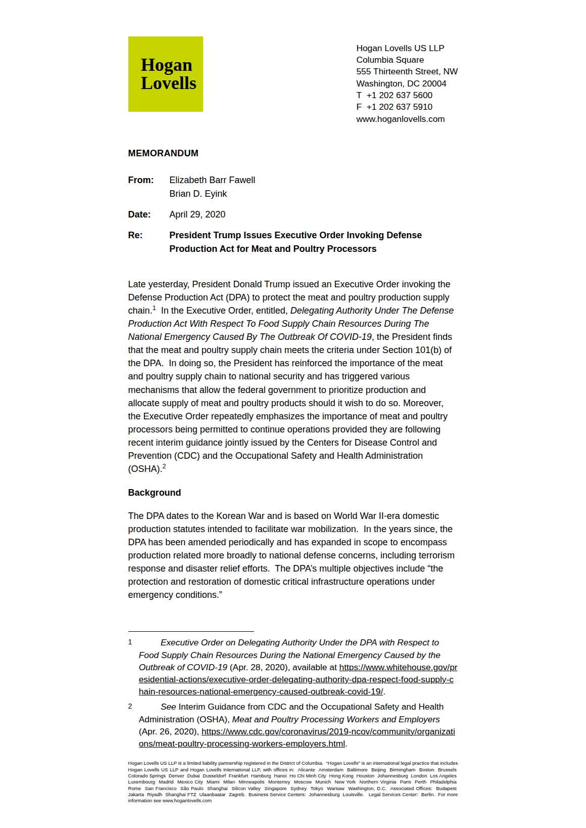Hogan
Lovells
Hogan Lovells US LLP
Columbia Square
555 Thirteenth Street, NW
Washington, DC 20004
T +1 202 637 5600
F +1 202 637 5910
www.hoganlovells.com
MEMORANDUM
| From: | Elizabeth Barr Fawell Brian D. Eyink |
| Date: | April 29, 2020 |
| Re: | President Trump Issues Executive Order Invoking Defense Production Act for Meat and Poultry Processors |
Late yesterday, President Donald Trump issued an Executive Order invoking the Defense Production Act (DPA) to protect the meat and poultry production supply chain.1 In the Executive Order, entitled, Delegating Authority Under The Defense Production Act With Respect To Food Supply Chain Resources During The National Emergency Caused By The Outbreak Of COVID-19, the President finds that the meat and poultry supply chain meets the criteria under Section 101(b) of the DPA. In doing so, the President has reinforced the importance of the meat and poultry supply chain to national security and has triggered various mechanisms that allow the federal government to prioritize production and allocate supply of meat and poultry products should it wish to do so. Moreover, the Executive Order repeatedly emphasizes the importance of meat and poultry processors being permitted to continue operations provided they are following recent interim guidance jointly issued by the Centers for Disease Control and Prevention (CDC) and the Occupational Safety and Health Administration (OSHA).2
Background
The DPA dates to the Korean War and is based on World War II-era domestic production statutes intended to facilitate war mobilization. In the years since, the DPA has been amended periodically and has expanded in scope to encompass production related more broadly to national defense concerns, including terrorism response and disaster relief efforts. The DPA’s multiple objectives include “the protection and restoration of domestic critical infrastructure operations under emergency conditions.”
1
Executive Order on Delegating Authority Under the DPA with Respect to Food Supply Chain Resources During the National Emergency Caused by the Outbreak of COVID-19 (Apr. 28, 2020), available at https://www.whitehouse.gov/presidential-actions/executive-order-delegating-authority-dpa-respect-food-supply-chain-resources-national-emergency-caused-outbreak-covid-19/.
2
See Interim Guidance from CDC and the Occupational Safety and Health Administration (OSHA), Meat and Poultry Processing Workers and Employers (Apr. 26, 2020), https://www.cdc.gov/coronavirus/2019-ncov/community/organizations/meat-poultry-processing-workers-employers.html.
Hogan Lovells US LLP is a limited liability partnership registered in the District of Columbia. “Hogan Lovells” is an international legal practice that includes Hogan Lovells US LLP and Hogan Lovells International LLP, with offices in: Alicante Amsterdam Baltimore Beijing Birmingham Boston Brussels Colorado Springs Denver Dubai Dusseldorf Frankfurt Hamburg Hanoi Ho Chi Minh City Hong Kong Houston Johannesburg London Los Angeles Luxembourg Madrid Mexico City Miami Milan Minneapolis Monterrey Moscow Munich New York Northern Virginia Paris Perth Philadelphia Rome San Francisco São Paulo Shanghai Silicon Valley Singapore Sydney Tokyo Warsaw Washington, D.C. Associated Offices: Budapest Jakarta Riyadh Shanghai FTZ Ulaanbaatar Zagreb. Business Service Centers: Johannesburg Louisville. Legal Services Center: Berlin. For more information see www.hoganlovells.com